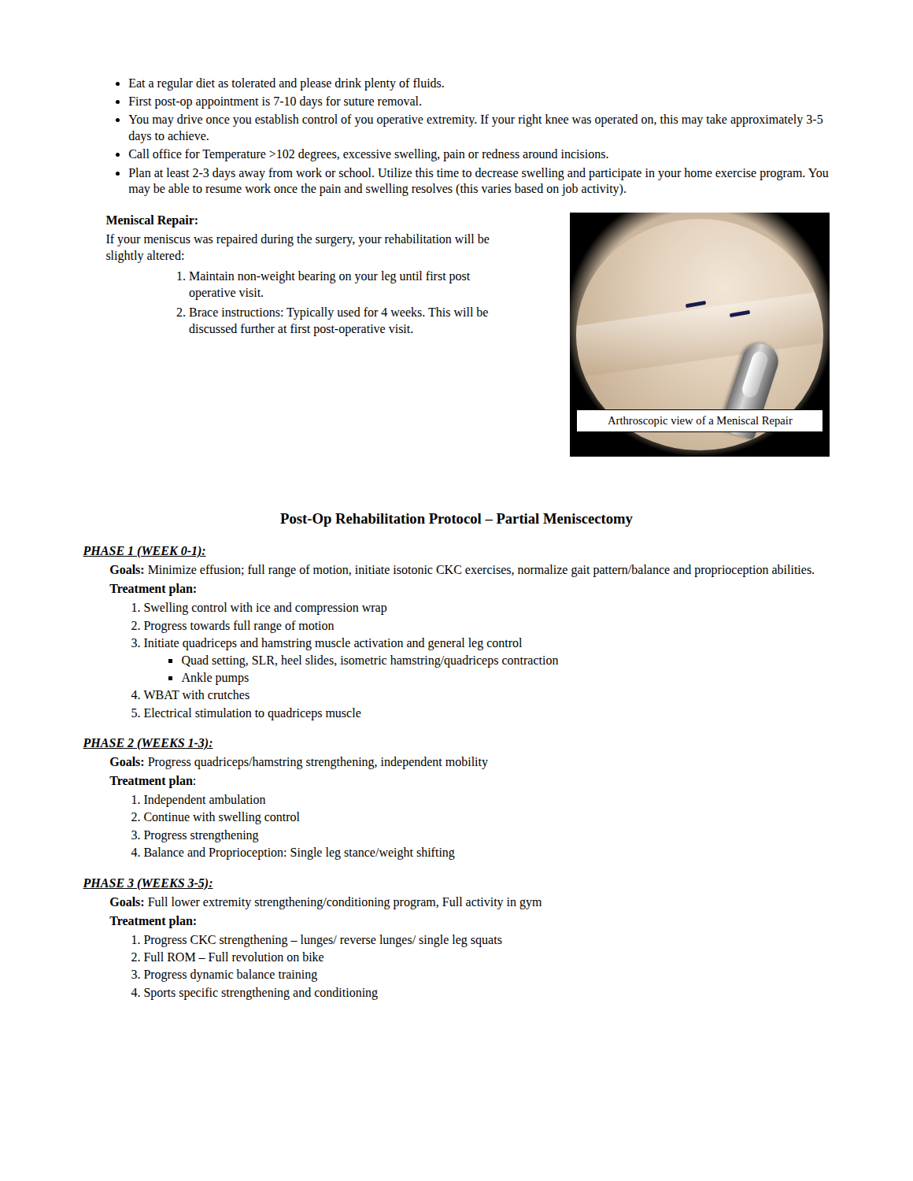Eat a regular diet as tolerated and please drink plenty of fluids.
First post-op appointment is 7-10 days for suture removal.
You may drive once you establish control of you operative extremity. If your right knee was operated on, this may take approximately 3-5 days to achieve.
Call office for Temperature >102 degrees, excessive swelling, pain or redness around incisions.
Plan at least 2-3 days away from work or school. Utilize this time to decrease swelling and participate in your home exercise program. You may be able to resume work once the pain and swelling resolves (this varies based on job activity).
Arthroscopic view of a Meniscal Repair
Meniscal Repair:
If your meniscus was repaired during the surgery, your rehabilitation will be slightly altered:
Maintain non-weight bearing on your leg until first post operative visit.
Brace instructions: Typically used for 4 weeks. This will be discussed further at first post-operative visit.
Post-Op Rehabilitation Protocol – Partial Meniscectomy
PHASE 1 (WEEK 0-1):
Goals: Minimize effusion; full range of motion, initiate isotonic CKC exercises, normalize gait pattern/balance and proprioception abilities.
Treatment plan:
Swelling control with ice and compression wrap
Progress towards full range of motion
Initiate quadriceps and hamstring muscle activation and general leg control
Quad setting, SLR, heel slides, isometric hamstring/quadriceps contraction
Ankle pumps
WBAT with crutches
Electrical stimulation to quadriceps muscle
PHASE 2 (WEEKS 1-3):
Goals: Progress quadriceps/hamstring strengthening, independent mobility
Treatment plan:
Independent ambulation
Continue with swelling control
Progress strengthening
Balance and Proprioception: Single leg stance/weight shifting
PHASE 3 (WEEKS 3-5):
Goals: Full lower extremity strengthening/conditioning program, Full activity in gym
Treatment plan:
Progress CKC strengthening – lunges/ reverse lunges/ single leg squats
Full ROM – Full revolution on bike
Progress dynamic balance training
Sports specific strengthening and conditioning